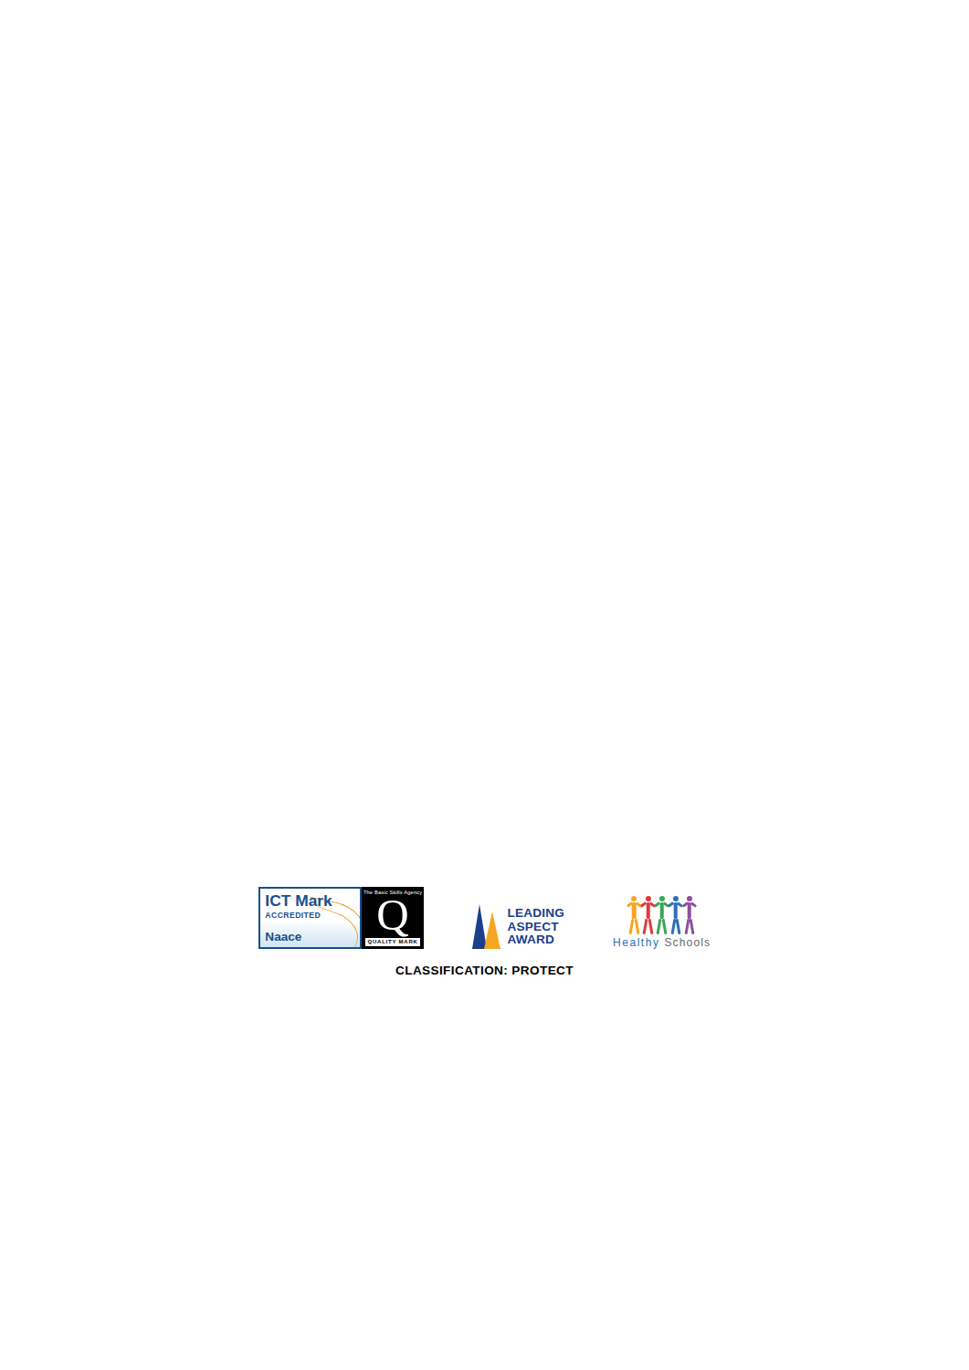ICT Mark
ACCREDITED
Naace
The Basic Skills Agency
Q
QUALITY MARK
LEADING
ASPECT
AWARD
Healthy Schools
CLASSIFICATION: PROTECT